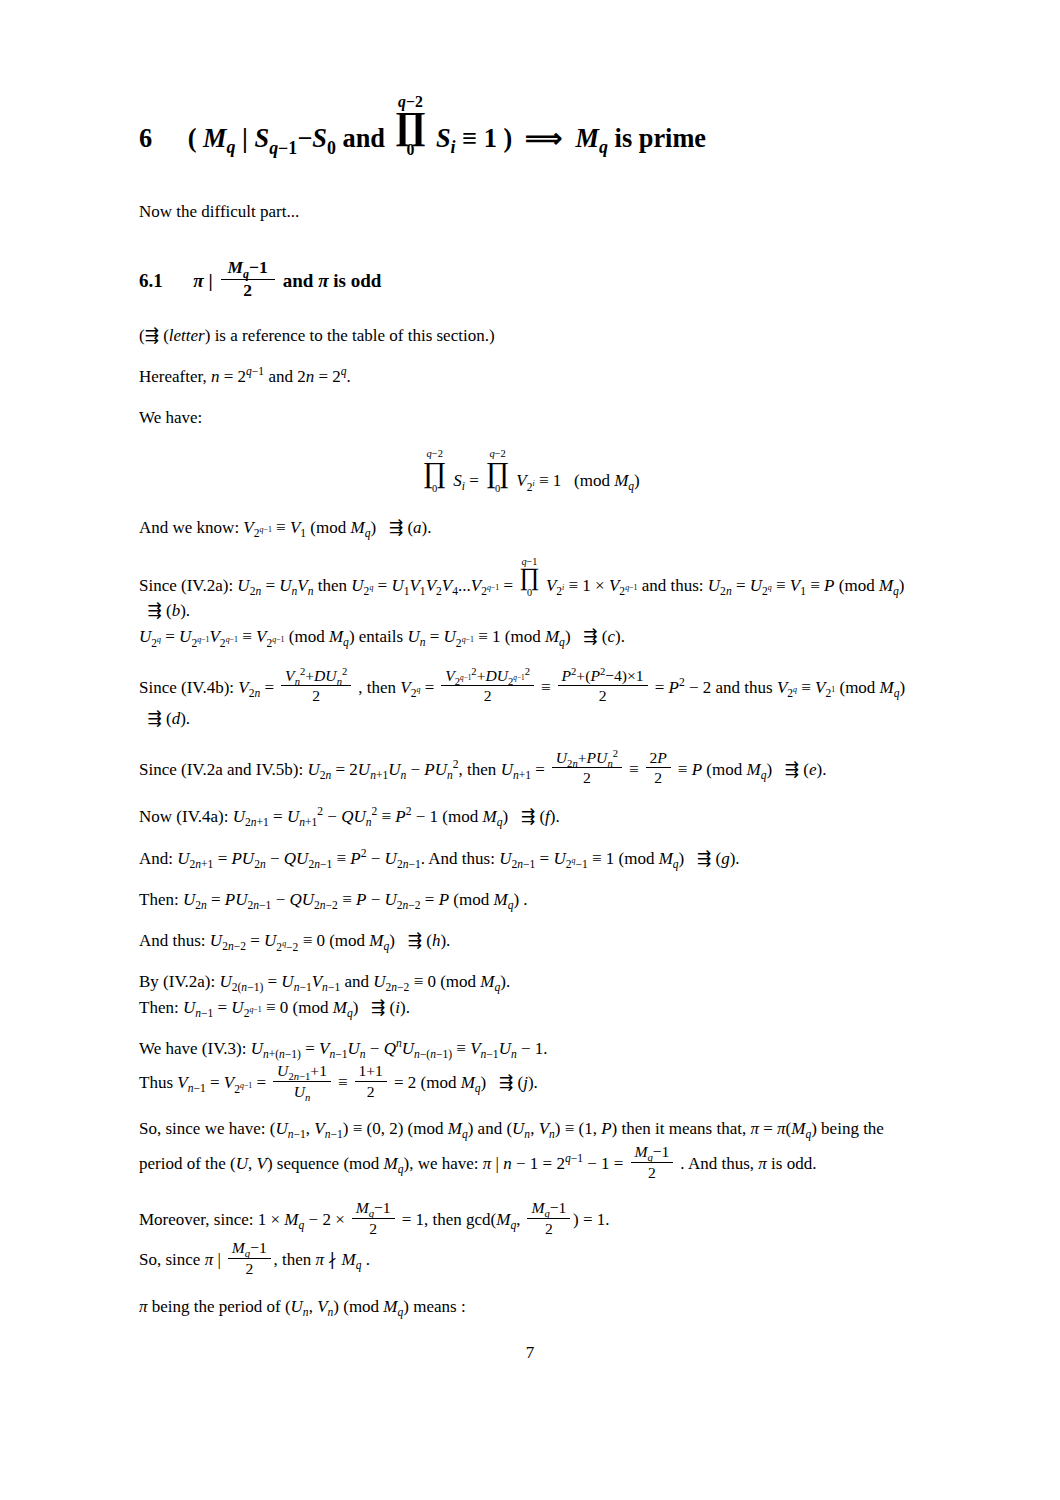6 ( Mq | Sq−1−S0 and q−2∏0 Si ≡ 1 ) ⟹ Mq is prime
Now the difficult part...
6.1 π | Mq−12 and π is odd
(⇶ (letter) is a reference to the table of this section.)
Hereafter, n = 2q−1 and 2n = 2q.
We have:
q−2∏0 Si = q−2∏0 V2i ≡ 1 (mod Mq)
And we know: V2q−1 ≡ V1 (mod Mq) ⇶ (a).
Since (IV.2a): U2n = UnVn then U2q = U1V1V2V4...V2q−1 = q−1∏0 V2i ≡ 1 × V2q−1 and thus: U2n = U2q ≡ V1 ≡ P (mod Mq) ⇶ (b).
U2q = U2q−1V2q−1 ≡ V2q−1 (mod Mq) entails Un = U2q−1 ≡ 1 (mod Mq) ⇶ (c).
Since (IV.4b): V2n = Vn2+DUn22 , then V2q = V2q−12+DU2q−122 ≡ P2+(P2−4)×12 = P2 − 2 and thus V2q ≡ V21 (mod Mq) ⇶ (d).
Since (IV.2a and IV.5b): U2n = 2Un+1Un − PUn2, then Un+1 = U2n+PUn22 ≡ 2P 2 ≡ P (mod Mq) ⇶ (e).
Now (IV.4a): U2n+1 = Un+12 − QUn2 ≡ P2 − 1 (mod Mq) ⇶ (f).
And: U2n+1 = PU2n − QU2n−1 ≡ P2 − U2n−1. And thus: U2n−1 = U2q−1 ≡ 1 (mod Mq) ⇶ (g).
Then: U2n = PU2n−1 − QU2n−2 ≡ P − U2n−2 = P (mod Mq) .
And thus: U2n−2 = U2q−2 ≡ 0 (mod Mq) ⇶ (h).
By (IV.2a): U2(n−1) = Un−1Vn−1 and U2n−2 ≡ 0 (mod Mq).
Then: Un−1 = U2q−1 ≡ 0 (mod Mq) ⇶ (i).
We have (IV.3): Un+(n−1) = Vn−1Un − QnUn−(n−1) ≡ Vn−1Un − 1.
Thus Vn−1 = V2q−1 = U2n−1+1 Un ≡ 1+12 = 2 (mod Mq) ⇶ (j).
So, since we have: (Un−1, Vn−1) ≡ (0, 2) (mod Mq) and (Un, Vn) ≡ (1, P) then it means that, π = π(Mq) being the period of the (U, V) sequence (mod Mq), we have: π | n − 1 = 2q−1 − 1 = Mq−12 . And thus, π is odd.
Moreover, since: 1 × Mq − 2 × Mq−12 = 1, then gcd(Mq, Mq−12) = 1.
So, since π | Mq−12, then π ∤ Mq .
π being the period of (Un, Vn) (mod Mq) means :
7